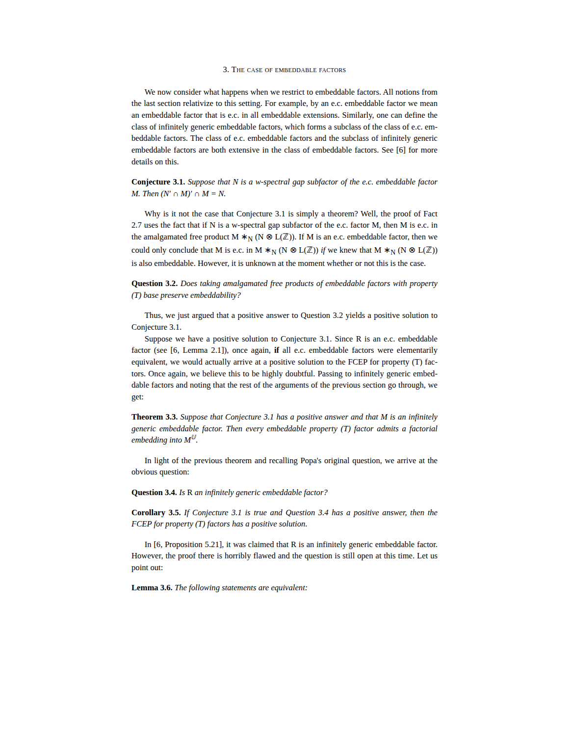3. The case of embeddable factors
We now consider what happens when we restrict to embeddable factors. All notions from the last section relativize to this setting. For example, by an e.c. embeddable factor we mean an embeddable factor that is e.c. in all embeddable extensions. Similarly, one can define the class of infinitely generic embeddable factors, which forms a subclass of the class of e.c. embeddable factors. The class of e.c. embeddable factors and the subclass of infinitely generic embeddable factors are both extensive in the class of embeddable factors. See [6] for more details on this.
Conjecture 3.1. Suppose that N is a w-spectral gap subfactor of the e.c. embeddable factor M. Then (N′ ∩ M)′ ∩ M = N.
Why is it not the case that Conjecture 3.1 is simply a theorem? Well, the proof of Fact 2.7 uses the fact that if N is a w-spectral gap subfactor of the e.c. factor M, then M is e.c. in the amalgamated free product M ∗N (N ⊗ L(ℤ)). If M is an e.c. embeddable factor, then we could only conclude that M is e.c. in M ∗N (N ⊗ L(ℤ)) if we knew that M ∗N (N ⊗ L(ℤ)) is also embeddable. However, it is unknown at the moment whether or not this is the case.
Question 3.2. Does taking amalgamated free products of embeddable factors with property (T) base preserve embeddability?
Thus, we just argued that a positive answer to Question 3.2 yields a positive solution to Conjecture 3.1.
Suppose we have a positive solution to Conjecture 3.1. Since R is an e.c. embeddable factor (see [6, Lemma 2.1]), once again, if all e.c. embeddable factors were elementarily equivalent, we would actually arrive at a positive solution to the FCEP for property (T) factors. Once again, we believe this to be highly doubtful. Passing to infinitely generic embeddable factors and noting that the rest of the arguments of the previous section go through, we get:
Theorem 3.3. Suppose that Conjecture 3.1 has a positive answer and that M is an infinitely generic embeddable factor. Then every embeddable property (T) factor admits a factorial embedding into M𝕌.
In light of the previous theorem and recalling Popa's original question, we arrive at the obvious question:
Question 3.4. Is R an infinitely generic embeddable factor?
Corollary 3.5. If Conjecture 3.1 is true and Question 3.4 has a positive answer, then the FCEP for property (T) factors has a positive solution.
In [6, Proposition 5.21], it was claimed that R is an infinitely generic embeddable factor. However, the proof there is horribly flawed and the question is still open at this time. Let us point out:
Lemma 3.6. The following statements are equivalent: